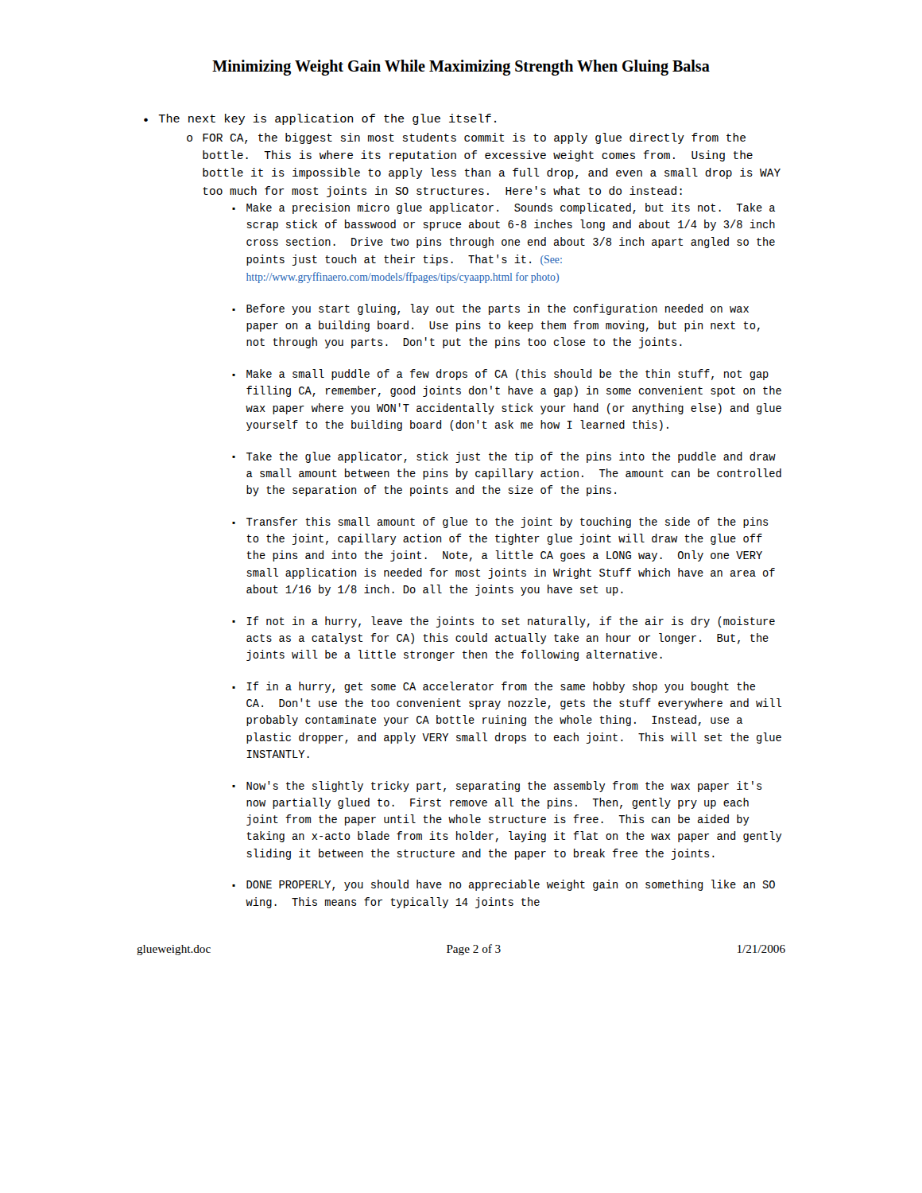Minimizing Weight Gain While Maximizing Strength When Gluing Balsa
The next key is application of the glue itself.
FOR CA, the biggest sin most students commit is to apply glue directly from the bottle. This is where its reputation of excessive weight comes from. Using the bottle it is impossible to apply less than a full drop, and even a small drop is WAY too much for most joints in SO structures. Here's what to do instead:
Make a precision micro glue applicator. Sounds complicated, but its not. Take a scrap stick of basswood or spruce about 6-8 inches long and about 1/4 by 3/8 inch cross section. Drive two pins through one end about 3/8 inch apart angled so the points just touch at their tips. That's it. (See: http://www.gryffinaero.com/models/ffpages/tips/cyaapp.html for photo)
Before you start gluing, lay out the parts in the configuration needed on wax paper on a building board. Use pins to keep them from moving, but pin next to, not through you parts. Don't put the pins too close to the joints.
Make a small puddle of a few drops of CA (this should be the thin stuff, not gap filling CA, remember, good joints don't have a gap) in some convenient spot on the wax paper where you WON'T accidentally stick your hand (or anything else) and glue yourself to the building board (don't ask me how I learned this).
Take the glue applicator, stick just the tip of the pins into the puddle and draw a small amount between the pins by capillary action. The amount can be controlled by the separation of the points and the size of the pins.
Transfer this small amount of glue to the joint by touching the side of the pins to the joint, capillary action of the tighter glue joint will draw the glue off the pins and into the joint. Note, a little CA goes a LONG way. Only one VERY small application is needed for most joints in Wright Stuff which have an area of about 1/16 by 1/8 inch. Do all the joints you have set up.
If not in a hurry, leave the joints to set naturally, if the air is dry (moisture acts as a catalyst for CA) this could actually take an hour or longer. But, the joints will be a little stronger then the following alternative.
If in a hurry, get some CA accelerator from the same hobby shop you bought the CA. Don't use the too convenient spray nozzle, gets the stuff everywhere and will probably contaminate your CA bottle ruining the whole thing. Instead, use a plastic dropper, and apply VERY small drops to each joint. This will set the glue INSTANTLY.
Now's the slightly tricky part, separating the assembly from the wax paper it's now partially glued to. First remove all the pins. Then, gently pry up each joint from the paper until the whole structure is free. This can be aided by taking an x-acto blade from its holder, laying it flat on the wax paper and gently sliding it between the structure and the paper to break free the joints.
DONE PROPERLY, you should have no appreciable weight gain on something like an SO wing. This means for typically 14 joints the
glueweight.doc Page 2 of 3 1/21/2006